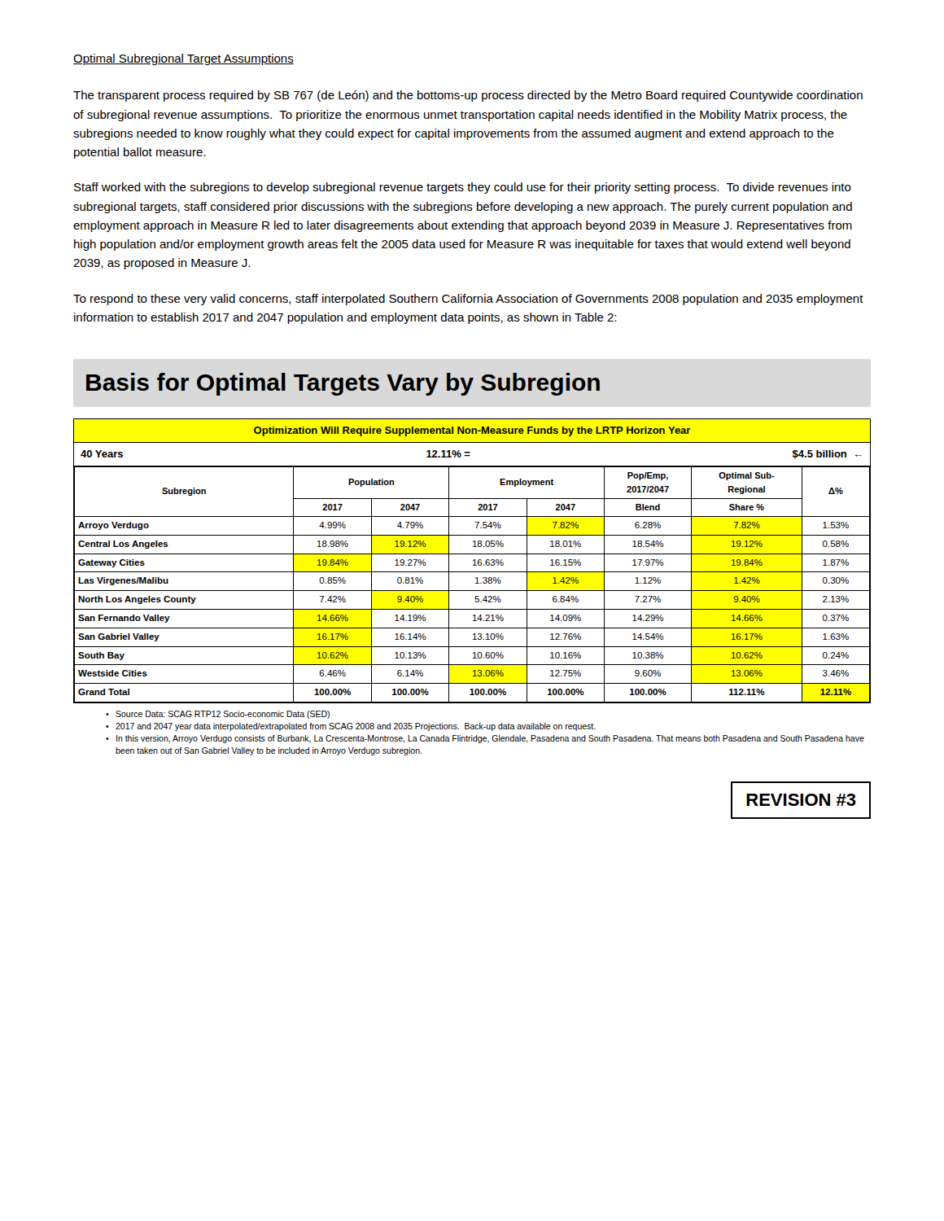Optimal Subregional Target Assumptions
The transparent process required by SB 767 (de León) and the bottoms-up process directed by the Metro Board required Countywide coordination of subregional revenue assumptions. To prioritize the enormous unmet transportation capital needs identified in the Mobility Matrix process, the subregions needed to know roughly what they could expect for capital improvements from the assumed augment and extend approach to the potential ballot measure.
Staff worked with the subregions to develop subregional revenue targets they could use for their priority setting process. To divide revenues into subregional targets, staff considered prior discussions with the subregions before developing a new approach. The purely current population and employment approach in Measure R led to later disagreements about extending that approach beyond 2039 in Measure J. Representatives from high population and/or employment growth areas felt the 2005 data used for Measure R was inequitable for taxes that would extend well beyond 2039, as proposed in Measure J.
To respond to these very valid concerns, staff interpolated Southern California Association of Governments 2008 population and 2035 employment information to establish 2017 and 2047 population and employment data points, as shown in Table 2:
Basis for Optimal Targets Vary by Subregion
Optimization Will Require Supplemental Non-Measure Funds by the LRTP Horizon Year
40 Years
12.11% =
$4.5 billion ←
| Subregion | Population | Employment | Pop/Emp, 2017/2047 | Optimal Sub- Regional | Δ% |
| --- | --- | --- | --- | --- | --- |
| 2017 | 2047 | 2017 | 2047 | Blend | Share % |
| Arroyo Verdugo | 4.99% | 4.79% | 7.54% | 7.82% | 6.28% | 7.82% | 1.53% |
| Central Los Angeles | 18.98% | 19.12% | 18.05% | 18.01% | 18.54% | 19.12% | 0.58% |
| Gateway Cities | 19.84% | 19.27% | 16.63% | 16.15% | 17.97% | 19.84% | 1.87% |
| Las Virgenes/Malibu | 0.85% | 0.81% | 1.38% | 1.42% | 1.12% | 1.42% | 0.30% |
| North Los Angeles County | 7.42% | 9.40% | 5.42% | 6.84% | 7.27% | 9.40% | 2.13% |
| San Fernando Valley | 14.66% | 14.19% | 14.21% | 14.09% | 14.29% | 14.66% | 0.37% |
| San Gabriel Valley | 16.17% | 16.14% | 13.10% | 12.76% | 14.54% | 16.17% | 1.63% |
| South Bay | 10.62% | 10.13% | 10.60% | 10.16% | 10.38% | 10.62% | 0.24% |
| Westside Cities | 6.46% | 6.14% | 13.06% | 12.75% | 9.60% | 13.06% | 3.46% |
| Grand Total | 100.00% | 100.00% | 100.00% | 100.00% | 100.00% | 112.11% | 12.11% |
Source Data: SCAG RTP12 Socio-economic Data (SED)
2017 and 2047 year data interpolated/extrapolated from SCAG 2008 and 2035 Projections. Back-up data available on request.
In this version, Arroyo Verdugo consists of Burbank, La Crescenta-Montrose, La Canada Flintridge, Glendale, Pasadena and South Pasadena. That means both Pasadena and South Pasadena have been taken out of San Gabriel Valley to be included in Arroyo Verdugo subregion.
REVISION #3